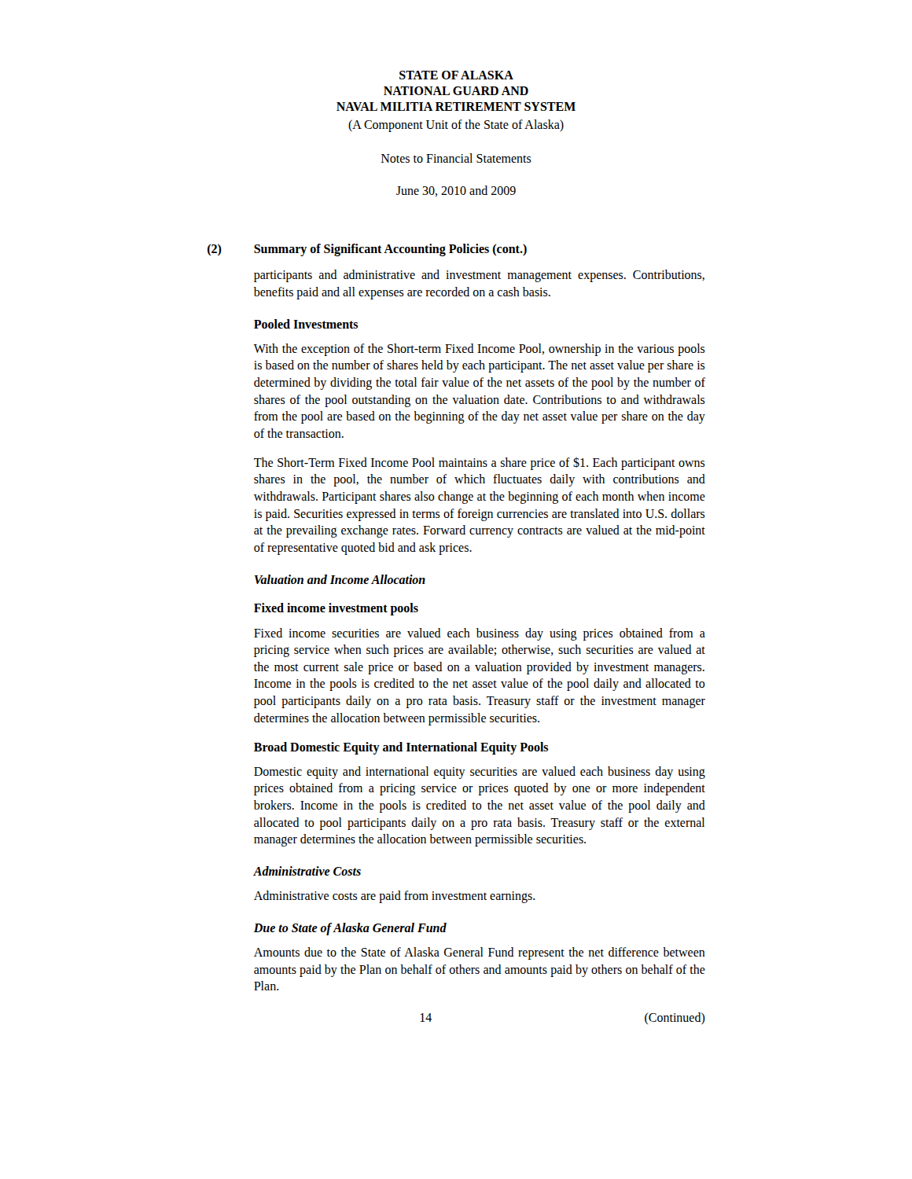State of Alaska
National Guard and
Naval Militia Retirement System
(A Component Unit of the State of Alaska)
Notes to Financial Statements
June 30, 2010 and 2009
(2) Summary of Significant Accounting Policies (cont.)
participants and administrative and investment management expenses. Contributions, benefits paid and all expenses are recorded on a cash basis.
Pooled Investments
With the exception of the Short-term Fixed Income Pool, ownership in the various pools is based on the number of shares held by each participant. The net asset value per share is determined by dividing the total fair value of the net assets of the pool by the number of shares of the pool outstanding on the valuation date. Contributions to and withdrawals from the pool are based on the beginning of the day net asset value per share on the day of the transaction.
The Short-Term Fixed Income Pool maintains a share price of $1. Each participant owns shares in the pool, the number of which fluctuates daily with contributions and withdrawals. Participant shares also change at the beginning of each month when income is paid. Securities expressed in terms of foreign currencies are translated into U.S. dollars at the prevailing exchange rates. Forward currency contracts are valued at the mid-point of representative quoted bid and ask prices.
Valuation and Income Allocation
Fixed income investment pools
Fixed income securities are valued each business day using prices obtained from a pricing service when such prices are available; otherwise, such securities are valued at the most current sale price or based on a valuation provided by investment managers. Income in the pools is credited to the net asset value of the pool daily and allocated to pool participants daily on a pro rata basis. Treasury staff or the investment manager determines the allocation between permissible securities.
Broad Domestic Equity and International Equity Pools
Domestic equity and international equity securities are valued each business day using prices obtained from a pricing service or prices quoted by one or more independent brokers. Income in the pools is credited to the net asset value of the pool daily and allocated to pool participants daily on a pro rata basis. Treasury staff or the external manager determines the allocation between permissible securities.
Administrative Costs
Administrative costs are paid from investment earnings.
Due to State of Alaska General Fund
Amounts due to the State of Alaska General Fund represent the net difference between amounts paid by the Plan on behalf of others and amounts paid by others on behalf of the Plan.
14 (Continued)